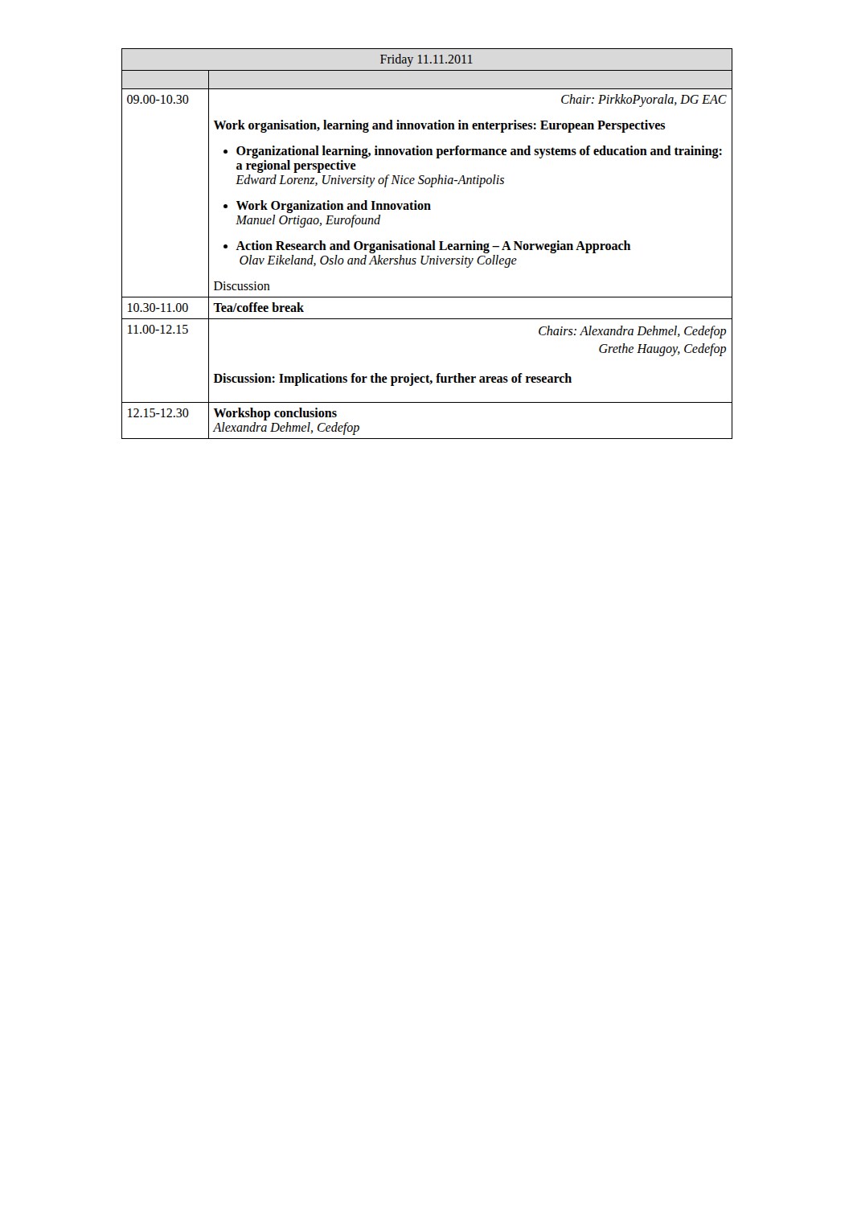| Friday 11.11.2011 |
| 09.00-10.30 | Chair: PirkkoPyorala, DG EAC Work organisation, learning and innovation in enterprises: European Perspectives Organizational learning, innovation performance and systems of education and training: a regional perspective Edward Lorenz, University of Nice Sophia-Antipolis Work Organization and Innovation Manuel Ortigao, Eurofound Action Research and Organisational Learning – A Norwegian Approach Olav Eikeland, Oslo and Akershus University College Discussion |
| 10.30-11.00 | Tea/coffee break |
| 11.00-12.15 | Chairs: Alexandra Dehmel, Cedefop Grethe Haugoy, Cedefop Discussion: Implications for the project, further areas of research |
| 12.15-12.30 | Workshop conclusions Alexandra Dehmel, Cedefop |